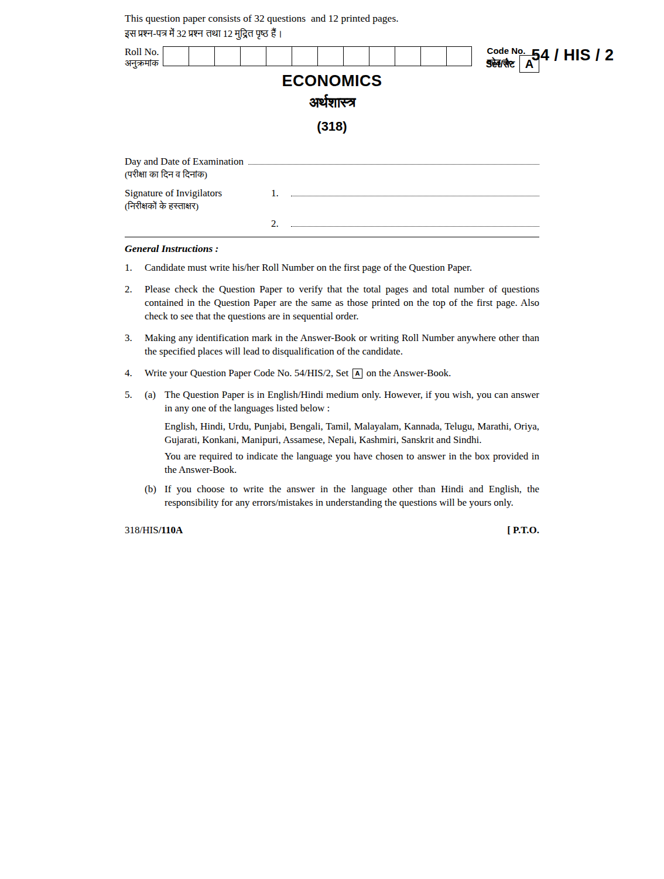This question paper consists of 32 questions and 12 printed pages.
इस प्रश्न-पत्र में 32 प्रश्न तथा 12 मुद्रित पृष्ठ हैं।
Roll No.अनुक्रमांक
Code No.कोड नं०
54 / HIS / 2
Set/सेट A
ECONOMICS
अर्थशास्त्र
(318)
Day and Date of Examination(परीक्षा का दिन व दिनांक)
Signature of Invigilators(निरीक्षकों के हस्ताक्षर)
1.
2.
General Instructions :
1.
Candidate must write his/her Roll Number on the first page of the Question Paper.
2.
Please check the Question Paper to verify that the total pages and total number of questions contained in the Question Paper are the same as those printed on the top of the first page. Also check to see that the questions are in sequential order.
3.
Making any identification mark in the Answer-Book or writing Roll Number anywhere other than the specified places will lead to disqualification of the candidate.
4.
Write your Question Paper Code No. 54/HIS/2, Set A on the Answer-Book.
5.
(a)
The Question Paper is in English/Hindi medium only. However, if you wish, you can answer in any one of the languages listed below :
English, Hindi, Urdu, Punjabi, Bengali, Tamil, Malayalam, Kannada, Telugu, Marathi, Oriya, Gujarati, Konkani, Manipuri, Assamese, Nepali, Kashmiri, Sanskrit and Sindhi.
You are required to indicate the language you have chosen to answer in the box provided in the Answer-Book.
(b)
If you choose to write the answer in the language other than Hindi and English, the responsibility for any errors/mistakes in understanding the questions will be yours only.
318/HIS/110A
[ P.T.O.